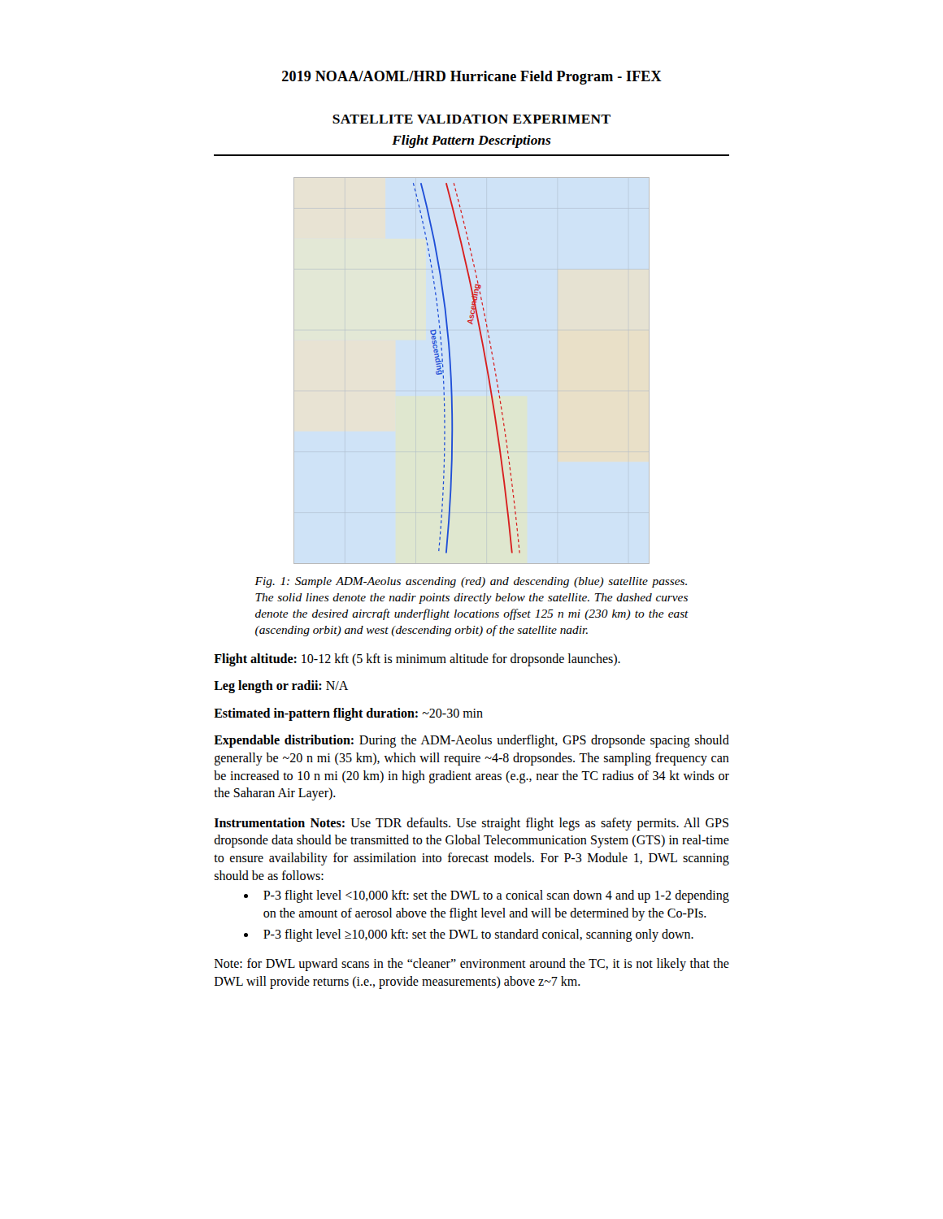2019 NOAA/AOML/HRD Hurricane Field Program - IFEX
SATELLITE VALIDATION EXPERIMENT
Flight Pattern Descriptions
Fig. 1: Sample ADM-Aeolus ascending (red) and descending (blue) satellite passes. The solid lines denote the nadir points directly below the satellite. The dashed curves denote the desired aircraft underflight locations offset 125 n mi (230 km) to the east (ascending orbit) and west (descending orbit) of the satellite nadir.
Flight altitude: 10-12 kft (5 kft is minimum altitude for dropsonde launches).
Leg length or radii: N/A
Estimated in-pattern flight duration: ~20-30 min
Expendable distribution: During the ADM-Aeolus underflight, GPS dropsonde spacing should generally be ~20 n mi (35 km), which will require ~4-8 dropsondes. The sampling frequency can be increased to 10 n mi (20 km) in high gradient areas (e.g., near the TC radius of 34 kt winds or the Saharan Air Layer).
Instrumentation Notes: Use TDR defaults. Use straight flight legs as safety permits. All GPS dropsonde data should be transmitted to the Global Telecommunication System (GTS) in real-time to ensure availability for assimilation into forecast models. For P-3 Module 1, DWL scanning should be as follows:
P-3 flight level <10,000 kft: set the DWL to a conical scan down 4 and up 1-2 depending on the amount of aerosol above the flight level and will be determined by the Co-PIs.
P-3 flight level ≥10,000 kft: set the DWL to standard conical, scanning only down.
Note: for DWL upward scans in the “cleaner” environment around the TC, it is not likely that the DWL will provide returns (i.e., provide measurements) above z~7 km.